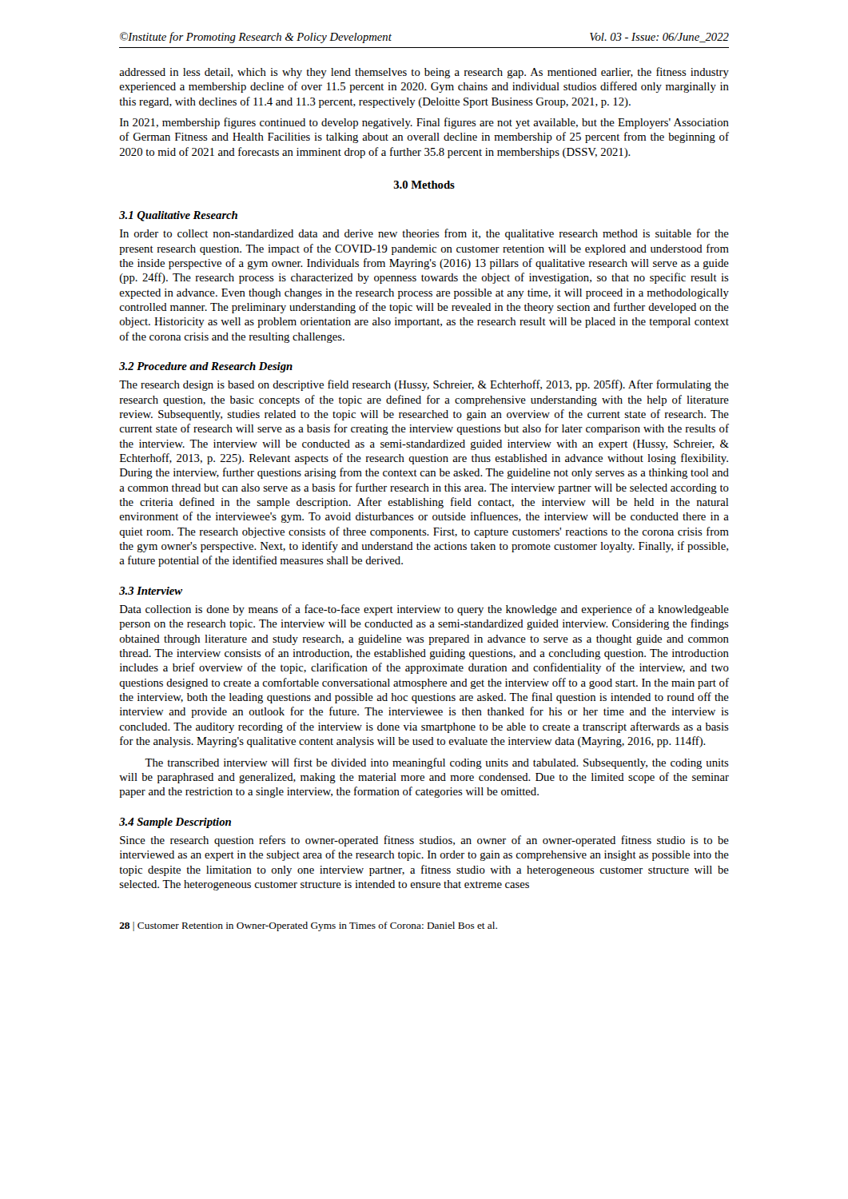©Institute for Promoting Research & Policy Development Vol. 03 - Issue: 06/June_2022
addressed in less detail, which is why they lend themselves to being a research gap. As mentioned earlier, the fitness industry experienced a membership decline of over 11.5 percent in 2020. Gym chains and individual studios differed only marginally in this regard, with declines of 11.4 and 11.3 percent, respectively (Deloitte Sport Business Group, 2021, p. 12).
In 2021, membership figures continued to develop negatively. Final figures are not yet available, but the Employers' Association of German Fitness and Health Facilities is talking about an overall decline in membership of 25 percent from the beginning of 2020 to mid of 2021 and forecasts an imminent drop of a further 35.8 percent in memberships (DSSV, 2021).
3.0 Methods
3.1 Qualitative Research
In order to collect non-standardized data and derive new theories from it, the qualitative research method is suitable for the present research question. The impact of the COVID-19 pandemic on customer retention will be explored and understood from the inside perspective of a gym owner. Individuals from Mayring's (2016) 13 pillars of qualitative research will serve as a guide (pp. 24ff). The research process is characterized by openness towards the object of investigation, so that no specific result is expected in advance. Even though changes in the research process are possible at any time, it will proceed in a methodologically controlled manner. The preliminary understanding of the topic will be revealed in the theory section and further developed on the object. Historicity as well as problem orientation are also important, as the research result will be placed in the temporal context of the corona crisis and the resulting challenges.
3.2 Procedure and Research Design
The research design is based on descriptive field research (Hussy, Schreier, & Echterhoff, 2013, pp. 205ff). After formulating the research question, the basic concepts of the topic are defined for a comprehensive understanding with the help of literature review. Subsequently, studies related to the topic will be researched to gain an overview of the current state of research. The current state of research will serve as a basis for creating the interview questions but also for later comparison with the results of the interview. The interview will be conducted as a semi-standardized guided interview with an expert (Hussy, Schreier, & Echterhoff, 2013, p. 225). Relevant aspects of the research question are thus established in advance without losing flexibility. During the interview, further questions arising from the context can be asked. The guideline not only serves as a thinking tool and a common thread but can also serve as a basis for further research in this area. The interview partner will be selected according to the criteria defined in the sample description. After establishing field contact, the interview will be held in the natural environment of the interviewee's gym. To avoid disturbances or outside influences, the interview will be conducted there in a quiet room. The research objective consists of three components. First, to capture customers' reactions to the corona crisis from the gym owner's perspective. Next, to identify and understand the actions taken to promote customer loyalty. Finally, if possible, a future potential of the identified measures shall be derived.
3.3 Interview
Data collection is done by means of a face-to-face expert interview to query the knowledge and experience of a knowledgeable person on the research topic. The interview will be conducted as a semi-standardized guided interview. Considering the findings obtained through literature and study research, a guideline was prepared in advance to serve as a thought guide and common thread. The interview consists of an introduction, the established guiding questions, and a concluding question. The introduction includes a brief overview of the topic, clarification of the approximate duration and confidentiality of the interview, and two questions designed to create a comfortable conversational atmosphere and get the interview off to a good start. In the main part of the interview, both the leading questions and possible ad hoc questions are asked. The final question is intended to round off the interview and provide an outlook for the future. The interviewee is then thanked for his or her time and the interview is concluded. The auditory recording of the interview is done via smartphone to be able to create a transcript afterwards as a basis for the analysis. Mayring's qualitative content analysis will be used to evaluate the interview data (Mayring, 2016, pp. 114ff).
The transcribed interview will first be divided into meaningful coding units and tabulated. Subsequently, the coding units will be paraphrased and generalized, making the material more and more condensed. Due to the limited scope of the seminar paper and the restriction to a single interview, the formation of categories will be omitted.
3.4 Sample Description
Since the research question refers to owner-operated fitness studios, an owner of an owner-operated fitness studio is to be interviewed as an expert in the subject area of the research topic. In order to gain as comprehensive an insight as possible into the topic despite the limitation to only one interview partner, a fitness studio with a heterogeneous customer structure will be selected. The heterogeneous customer structure is intended to ensure that extreme cases
28 | Customer Retention in Owner-Operated Gyms in Times of Corona: Daniel Bos et al.